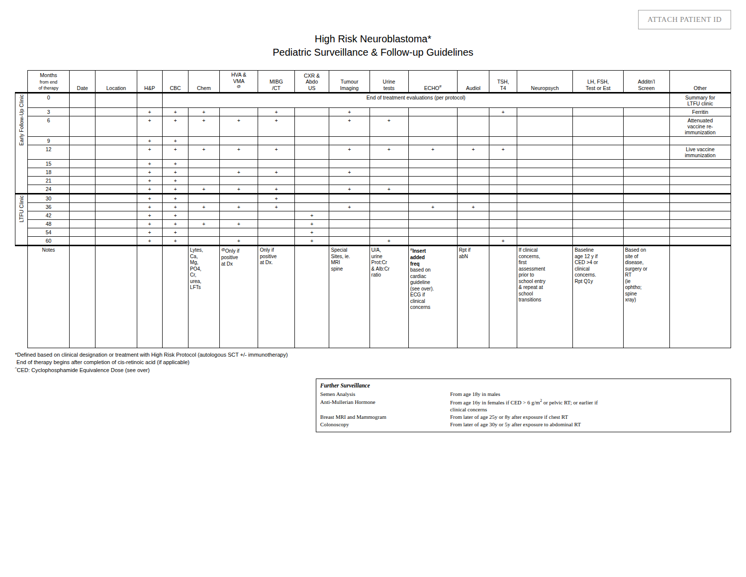ATTACH PATIENT ID
High Risk Neuroblastoma*
Pediatric Surveillance & Follow-up Guidelines
| | Months from end of therapy | Date | Location | H&P | CBC | Chem | HVA & VMA @ | MIBG /CT | CXR & Abdo US | Tumour Imaging | Urine tests | ECHO # | Audiol | TSH, T4 | Neuropsych | LH, FSH, Test or Est | Additn’l Screen | Other |
| --- | --- | --- | --- | --- | --- | --- | --- | --- | --- | --- | --- | --- | --- | --- | --- | --- | --- | --- |
| Early Follow-Up Clinic | 0 | | | | End of treatment evaluations (per protocol) | Summary for LTFU clinic |
| 3 | | | + | + | + | | + | | + | | | | + | | | | Ferritin |
| 6 | | | + | + | + | + | + | | + | + | | | | | | | Attenuated vaccine re- immunization |
| 9 | | | + | + | | | | | | | | | | | | | |
| 12 | | | + | + | + | + | + | | + | + | + | + | + | | | | Live vaccine immunization |
| 15 | | | + | + | | | | | | | | | | | | | |
| 18 | | | + | + | | + | + | | + | | | | | | | | |
| 21 | | | + | + | | | | | | | | | | | | | |
| 24 | | | + | + | + | + | + | | + | + | | | | | | | |
| LTFU Clinic | 30 | | | + | + | | | + | | | | | | | | | | |
| 36 | | | + | + | + | + | + | | + | | + | + | | | | | |
| 42 | | | + | + | | | | + | | | | | | | | | |
| 48 | | | + | + | + | + | | + | | | | | | | | | |
| 54 | | | + | + | | | | + | | | | | | | | | |
| 60 | | | + | + | | + | | + | | + | | | + | | | | |
| | Notes | | | | | Lytes, Ca, Mg, PO4, Cr, urea, LFTs | @ Only if positive at Dx | Only if positive at Dx. | | Special Sites, ie. MRI spine | U/A, urine Prot:Cr & Alb:Cr ratio | # Insert added freq based on cardiac guideline (see over). ECG if clinical concerns | Rpt if abN | | If clinical concerns, first assessment prior to school entry & repeat at school transitions | Baseline age 12 y if CED >4 or clinical concerns. Rpt Q1y | Based on site of disease, surgery or RT (ie ophtho; spine xray) | |
*Defined based on clinical designation or treatment with High Risk Protocol (autologous SCT +/- immunotherapy)
End of therapy begins after completion of cis-retinoic acid (if applicable)
^CED: Cyclophosphamide Equivalence Dose (see over)
Further Surveillance
| Semen Analysis | From age 18y in males |
| Anti-Mullerian Hormone | From age 16y in females if CED > 6 g/m 2 or pelvic RT; or earlier if clinical concerns |
| Breast MRI and Mammogram | From later of age 25y or 8y after exposure if chest RT |
| Colonoscopy | From later of age 30y or 5y after exposure to abdominal RT |